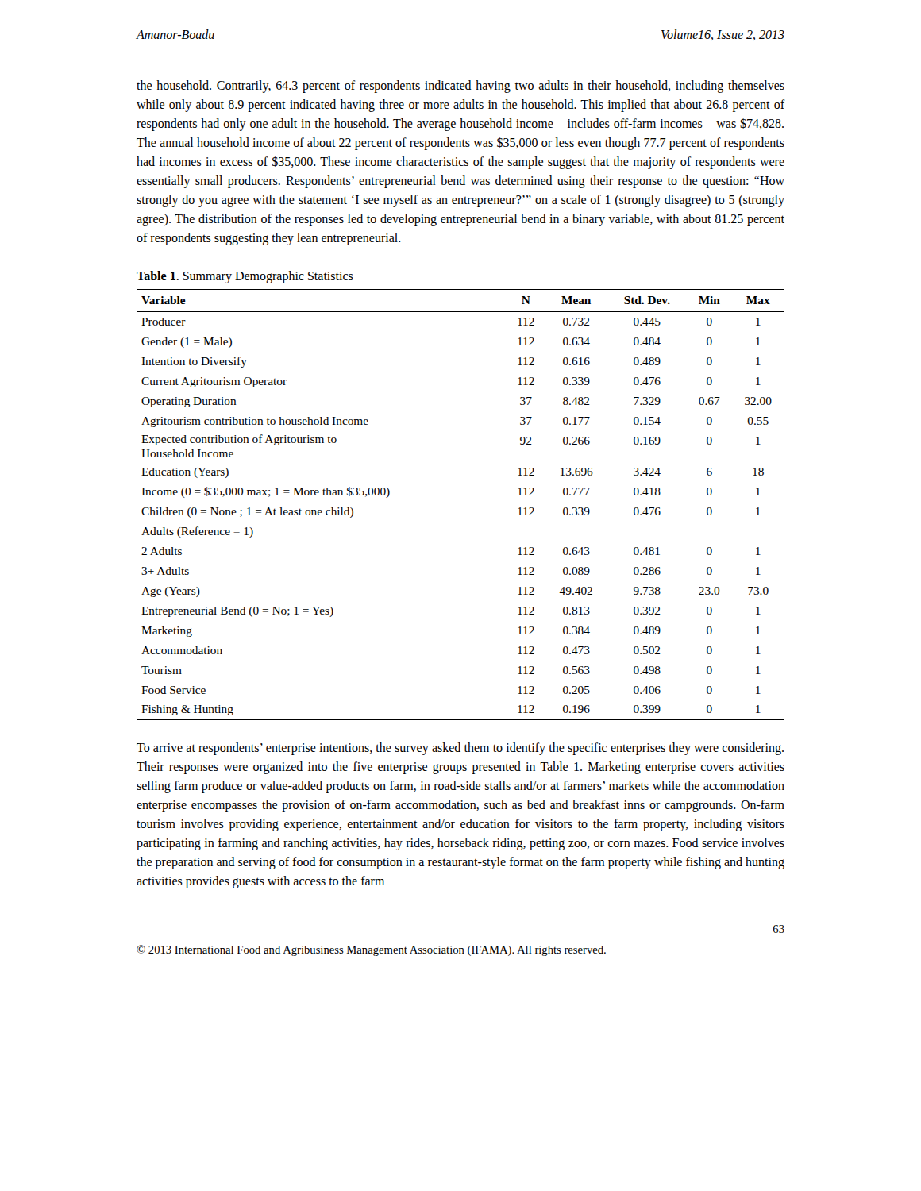Amanor-Boadu Volume16, Issue 2, 2013
the household. Contrarily, 64.3 percent of respondents indicated having two adults in their household, including themselves while only about 8.9 percent indicated having three or more adults in the household. This implied that about 26.8 percent of respondents had only one adult in the household. The average household income – includes off-farm incomes – was $74,828. The annual household income of about 22 percent of respondents was $35,000 or less even though 77.7 percent of respondents had incomes in excess of $35,000. These income characteristics of the sample suggest that the majority of respondents were essentially small producers. Respondents’ entrepreneurial bend was determined using their response to the question: “How strongly do you agree with the statement ‘I see myself as an entrepreneur?’” on a scale of 1 (strongly disagree) to 5 (strongly agree). The distribution of the responses led to developing entrepreneurial bend in a binary variable, with about 81.25 percent of respondents suggesting they lean entrepreneurial.
Table 1. Summary Demographic Statistics
| Variable | N | Mean | Std. Dev. | Min | Max |
| --- | --- | --- | --- | --- | --- |
| Producer | 112 | 0.732 | 0.445 | 0 | 1 |
| Gender (1 = Male) | 112 | 0.634 | 0.484 | 0 | 1 |
| Intention to Diversify | 112 | 0.616 | 0.489 | 0 | 1 |
| Current Agritourism Operator | 112 | 0.339 | 0.476 | 0 | 1 |
| Operating Duration | 37 | 8.482 | 7.329 | 0.67 | 32.00 |
| Agritourism contribution to household Income | 37 | 0.177 | 0.154 | 0 | 0.55 |
| Expected contribution of Agritourism to Household Income | 92 | 0.266 | 0.169 | 0 | 1 |
| Education (Years) | 112 | 13.696 | 3.424 | 6 | 18 |
| Income (0 = $35,000 max; 1 = More than $35,000) | 112 | 0.777 | 0.418 | 0 | 1 |
| Children (0 = None ; 1 = At least one child) | 112 | 0.339 | 0.476 | 0 | 1 |
| Adults (Reference = 1) | | | | | |
| 2 Adults | 112 | 0.643 | 0.481 | 0 | 1 |
| 3+ Adults | 112 | 0.089 | 0.286 | 0 | 1 |
| Age (Years) | 112 | 49.402 | 9.738 | 23.0 | 73.0 |
| Entrepreneurial Bend (0 = No; 1 = Yes) | 112 | 0.813 | 0.392 | 0 | 1 |
| Marketing | 112 | 0.384 | 0.489 | 0 | 1 |
| Accommodation | 112 | 0.473 | 0.502 | 0 | 1 |
| Tourism | 112 | 0.563 | 0.498 | 0 | 1 |
| Food Service | 112 | 0.205 | 0.406 | 0 | 1 |
| Fishing & Hunting | 112 | 0.196 | 0.399 | 0 | 1 |
To arrive at respondents’ enterprise intentions, the survey asked them to identify the specific enterprises they were considering. Their responses were organized into the five enterprise groups presented in Table 1. Marketing enterprise covers activities selling farm produce or value-added products on farm, in road-side stalls and/or at farmers’ markets while the accommodation enterprise encompasses the provision of on-farm accommodation, such as bed and breakfast inns or campgrounds. On-farm tourism involves providing experience, entertainment and/or education for visitors to the farm property, including visitors participating in farming and ranching activities, hay rides, horseback riding, petting zoo, or corn mazes. Food service involves the preparation and serving of food for consumption in a restaurant-style format on the farm property while fishing and hunting activities provides guests with access to the farm
63
© 2013 International Food and Agribusiness Management Association (IFAMA). All rights reserved.